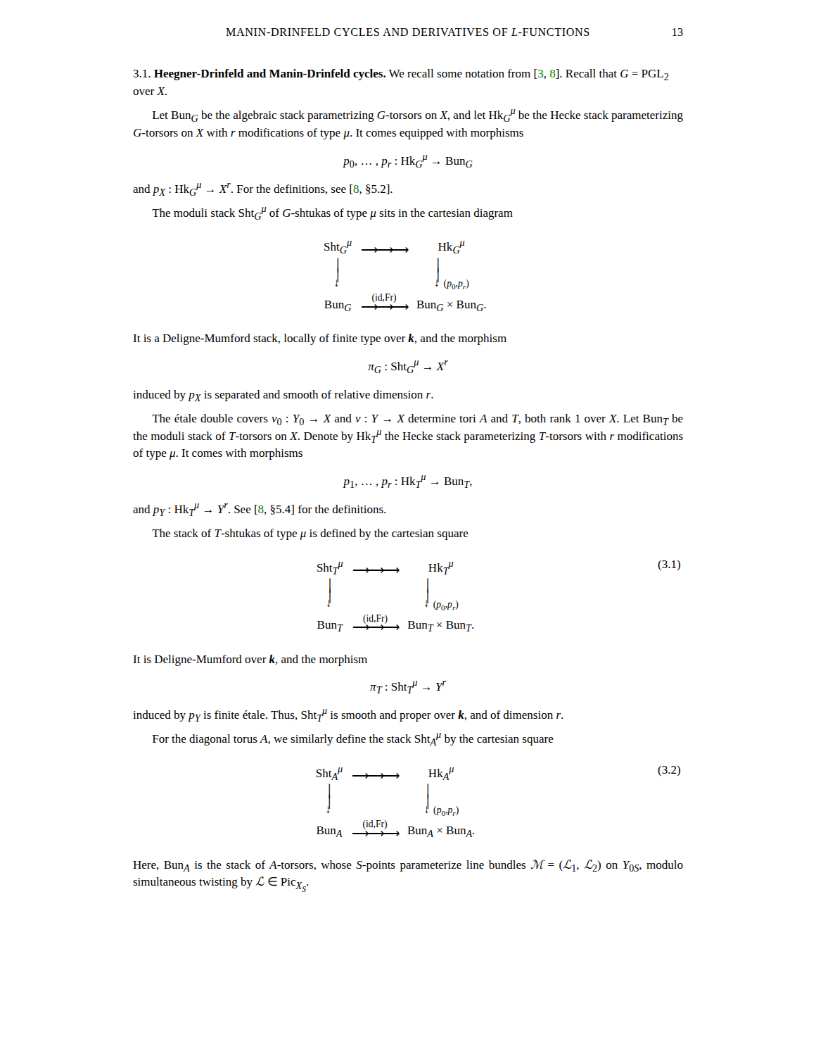MANIN-DRINFELD CYCLES AND DERIVATIVES OF L-FUNCTIONS 13
3.1. Heegner-Drinfeld and Manin-Drinfeld cycles. We recall some notation from [3, 8]. Recall that G = PGL2 over X.
Let BunG be the algebraic stack parametrizing G-torsors on X, and let HkGμ be the Hecke stack parameterizing G-torsors on X with r modifications of type μ. It comes equipped with morphisms
p0, … , pr : HkGμ → BunG
and pX : HkGμ → Xr. For the definitions, see [8, §5.2].
The moduli stack ShtGμ of G-shtukas of type μ sits in the cartesian diagram
| Sht G μ | ⟶⟶⟶ | Hk G μ | |
| │ │ ↓ | | │ │ ↓ ( p 0 , p r ) | |
| Bun G | (id,Fr) ⟶⟶⟶ | Bun G × Bun G . | |
It is a Deligne-Mumford stack, locally of finite type over k, and the morphism
πG : ShtGμ → Xr
induced by pX is separated and smooth of relative dimension r.
The étale double covers ν0 : Y0 → X and ν : Y → X determine tori A and T, both rank 1 over X. Let BunT be the moduli stack of T-torsors on X. Denote by HkTμ the Hecke stack parameterizing T-torsors with r modifications of type μ. It comes with morphisms
p1, … , pr : HkTμ → BunT,
and pY : HkTμ → Yr. See [8, §5.4] for the definitions.
The stack of T-shtukas of type μ is defined by the cartesian square
(3.1)
| Sht T μ | ⟶⟶⟶ | Hk T μ |
| │ │ ↓ | | │ │ ↓ ( p 0 , p r ) |
| Bun T | (id,Fr) ⟶⟶⟶ | Bun T × Bun T . |
It is Deligne-Mumford over k, and the morphism
πT : ShtTμ → Yr
induced by pY is finite étale. Thus, ShtTμ is smooth and proper over k, and of dimension r.
For the diagonal torus A, we similarly define the stack ShtAμ by the cartesian square
(3.2)
| Sht A μ | ⟶⟶⟶ | Hk A μ |
| │ │ ↓ | | │ │ ↓ ( p 0 , p r ) |
| Bun A | (id,Fr) ⟶⟶⟶ | Bun A × Bun A . |
Here, BunA is the stack of A-torsors, whose S-points parameterize line bundles ℳ = (ℒ1, ℒ2) on Y0S, modulo simultaneous twisting by ℒ ∈ PicXS.